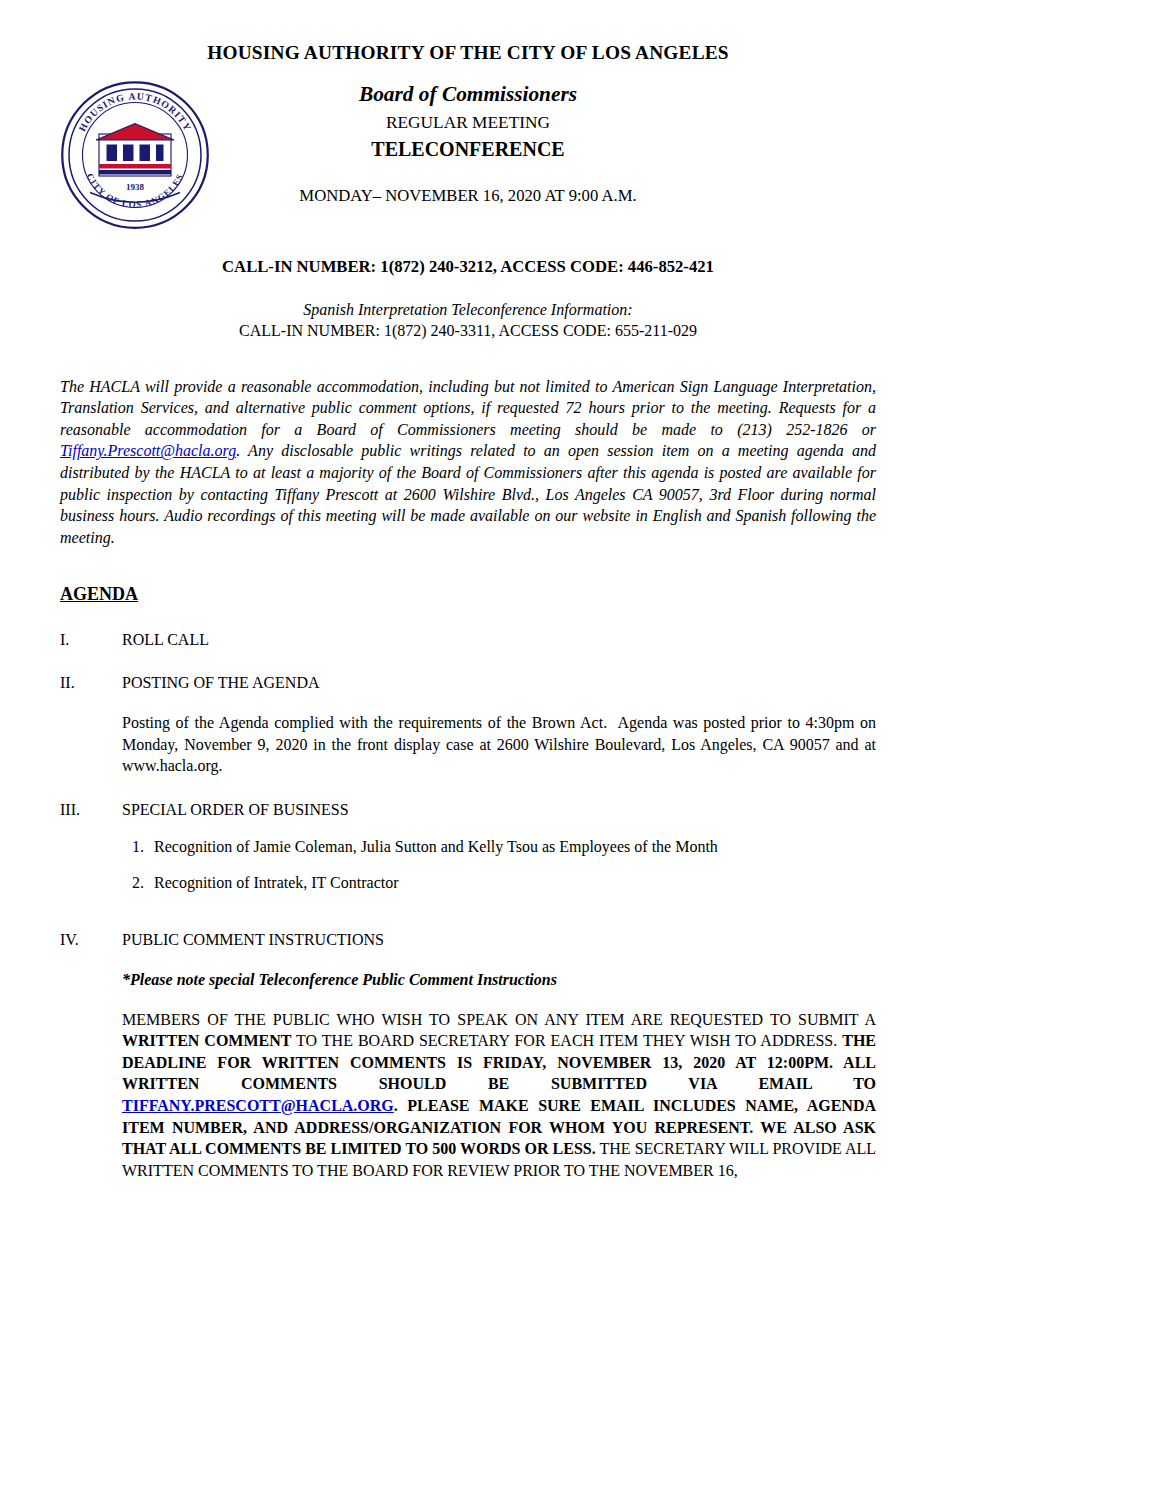HOUSING AUTHORITY CITY OF LOS ANGELES 1938
HOUSING AUTHORITY OF THE CITY OF LOS ANGELES
Board of Commissioners
REGULAR MEETING
TELECONFERENCE
MONDAY– NOVEMBER 16, 2020 AT 9:00 A.M.
CALL-IN NUMBER: 1(872) 240-3212, ACCESS CODE: 446-852-421
Spanish Interpretation Teleconference Information:
CALL-IN NUMBER: 1(872) 240-3311, ACCESS CODE: 655-211-029
The HACLA will provide a reasonable accommodation, including but not limited to American Sign Language Interpretation, Translation Services, and alternative public comment options, if requested 72 hours prior to the meeting. Requests for a reasonable accommodation for a Board of Commissioners meeting should be made to (213) 252-1826 or Tiffany.Prescott@hacla.org. Any disclosable public writings related to an open session item on a meeting agenda and distributed by the HACLA to at least a majority of the Board of Commissioners after this agenda is posted are available for public inspection by contacting Tiffany Prescott at 2600 Wilshire Blvd., Los Angeles CA 90057, 3rd Floor during normal business hours. Audio recordings of this meeting will be made available on our website in English and Spanish following the meeting.
AGENDA
I.
ROLL CALL
II.
POSTING OF THE AGENDA
Posting of the Agenda complied with the requirements of the Brown Act. Agenda was posted prior to 4:30pm on Monday, November 9, 2020 in the front display case at 2600 Wilshire Boulevard, Los Angeles, CA 90057 and at www.hacla.org.
III.
SPECIAL ORDER OF BUSINESS
Recognition of Jamie Coleman, Julia Sutton and Kelly Tsou as Employees of the Month
Recognition of Intratek, IT Contractor
IV.
PUBLIC COMMENT INSTRUCTIONS
*Please note special Teleconference Public Comment Instructions
MEMBERS OF THE PUBLIC WHO WISH TO SPEAK ON ANY ITEM ARE REQUESTED TO SUBMIT A WRITTEN COMMENT TO THE BOARD SECRETARY FOR EACH ITEM THEY WISH TO ADDRESS. THE DEADLINE FOR WRITTEN COMMENTS IS FRIDAY, NOVEMBER 13, 2020 AT 12:00PM. ALL WRITTEN COMMENTS SHOULD BE SUBMITTED VIA EMAIL TO TIFFANY.PRESCOTT@HACLA.ORG. PLEASE MAKE SURE EMAIL INCLUDES NAME, AGENDA ITEM NUMBER, AND ADDRESS/ORGANIZATION FOR WHOM YOU REPRESENT. WE ALSO ASK THAT ALL COMMENTS BE LIMITED TO 500 WORDS OR LESS. THE SECRETARY WILL PROVIDE ALL WRITTEN COMMENTS TO THE BOARD FOR REVIEW PRIOR TO THE NOVEMBER 16,